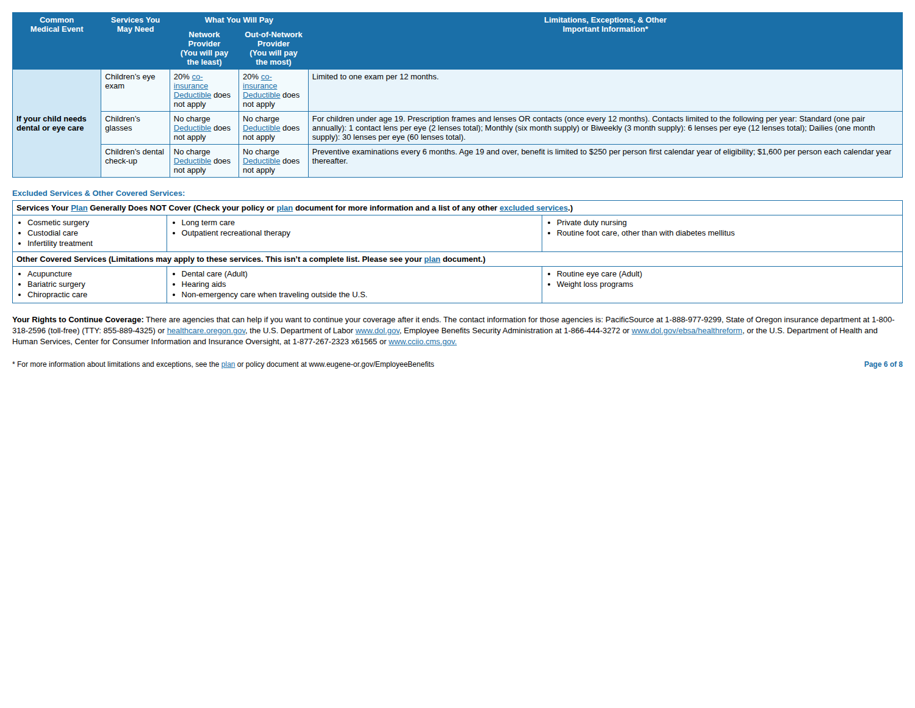| Common Medical Event | Services You May Need | What You Will Pay | Limitations, Exceptions, & Other Important Information* |
| --- | --- | --- | --- |
| Network Provider (You will pay the least) | Out-of-Network Provider (You will pay the most) |
| If your child needs dental or eye care | Children’s eye exam | 20% co-insurance Deductible does not apply | 20% co-insurance Deductible does not apply | Limited to one exam per 12 months. |
| Children’s glasses | No charge Deductible does not apply | No charge Deductible does not apply | For children under age 19. Prescription frames and lenses OR contacts (once every 12 months). Contacts limited to the following per year: Standard (one pair annually): 1 contact lens per eye (2 lenses total); Monthly (six month supply) or Biweekly (3 month supply): 6 lenses per eye (12 lenses total); Dailies (one month supply): 30 lenses per eye (60 lenses total). |
| Children’s dental check-up | No charge Deductible does not apply | No charge Deductible does not apply | Preventive examinations every 6 months. Age 19 and over, benefit is limited to $250 per person first calendar year of eligibility; $1,600 per person each calendar year thereafter. |
Excluded Services & Other Covered Services:
| Services Your Plan Generally Does NOT Cover (Check your policy or plan document for more information and a list of any other excluded services .) |
| --- |
| Cosmetic surgery Custodial care Infertility treatment | Long term care Outpatient recreational therapy | Private duty nursing Routine foot care, other than with diabetes mellitus |
| Other Covered Services (Limitations may apply to these services. This isn’t a complete list. Please see your plan document.) |
| Acupuncture Bariatric surgery Chiropractic care | Dental care (Adult) Hearing aids Non-emergency care when traveling outside the U.S. | Routine eye care (Adult) Weight loss programs |
Your Rights to Continue Coverage: There are agencies that can help if you want to continue your coverage after it ends. The contact information for those agencies is: PacificSource at 1-888-977-9299, State of Oregon insurance department at 1-800-318-2596 (toll-free) (TTY: 855-889-4325) or healthcare.oregon.gov, the U.S. Department of Labor www.dol.gov, Employee Benefits Security Administration at 1-866-444-3272 or www.dol.gov/ebsa/healthreform, or the U.S. Department of Health and Human Services, Center for Consumer Information and Insurance Oversight, at 1-877-267-2323 x61565 or www.cciio.cms.gov.
Page 6 of 8 * For more information about limitations and exceptions, see the plan or policy document at www.eugene-or.gov/EmployeeBenefits